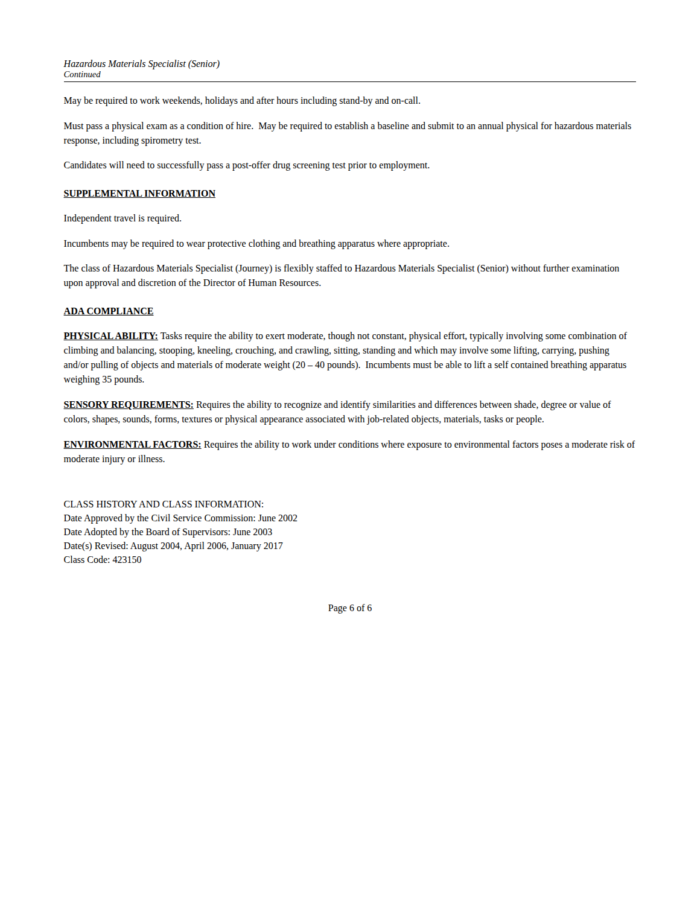Hazardous Materials Specialist (Senior) Continued
May be required to work weekends, holidays and after hours including stand-by and on-call.
Must pass a physical exam as a condition of hire. May be required to establish a baseline and submit to an annual physical for hazardous materials response, including spirometry test.
Candidates will need to successfully pass a post-offer drug screening test prior to employment.
SUPPLEMENTAL INFORMATION
Independent travel is required.
Incumbents may be required to wear protective clothing and breathing apparatus where appropriate.
The class of Hazardous Materials Specialist (Journey) is flexibly staffed to Hazardous Materials Specialist (Senior) without further examination upon approval and discretion of the Director of Human Resources.
ADA COMPLIANCE
PHYSICAL ABILITY: Tasks require the ability to exert moderate, though not constant, physical effort, typically involving some combination of climbing and balancing, stooping, kneeling, crouching, and crawling, sitting, standing and which may involve some lifting, carrying, pushing and/or pulling of objects and materials of moderate weight (20 – 40 pounds). Incumbents must be able to lift a self contained breathing apparatus weighing 35 pounds.
SENSORY REQUIREMENTS: Requires the ability to recognize and identify similarities and differences between shade, degree or value of colors, shapes, sounds, forms, textures or physical appearance associated with job-related objects, materials, tasks or people.
ENVIRONMENTAL FACTORS: Requires the ability to work under conditions where exposure to environmental factors poses a moderate risk of moderate injury or illness.
CLASS HISTORY AND CLASS INFORMATION:
Date Approved by the Civil Service Commission: June 2002
Date Adopted by the Board of Supervisors: June 2003
Date(s) Revised: August 2004, April 2006, January 2017
Class Code: 423150
Page 6 of 6